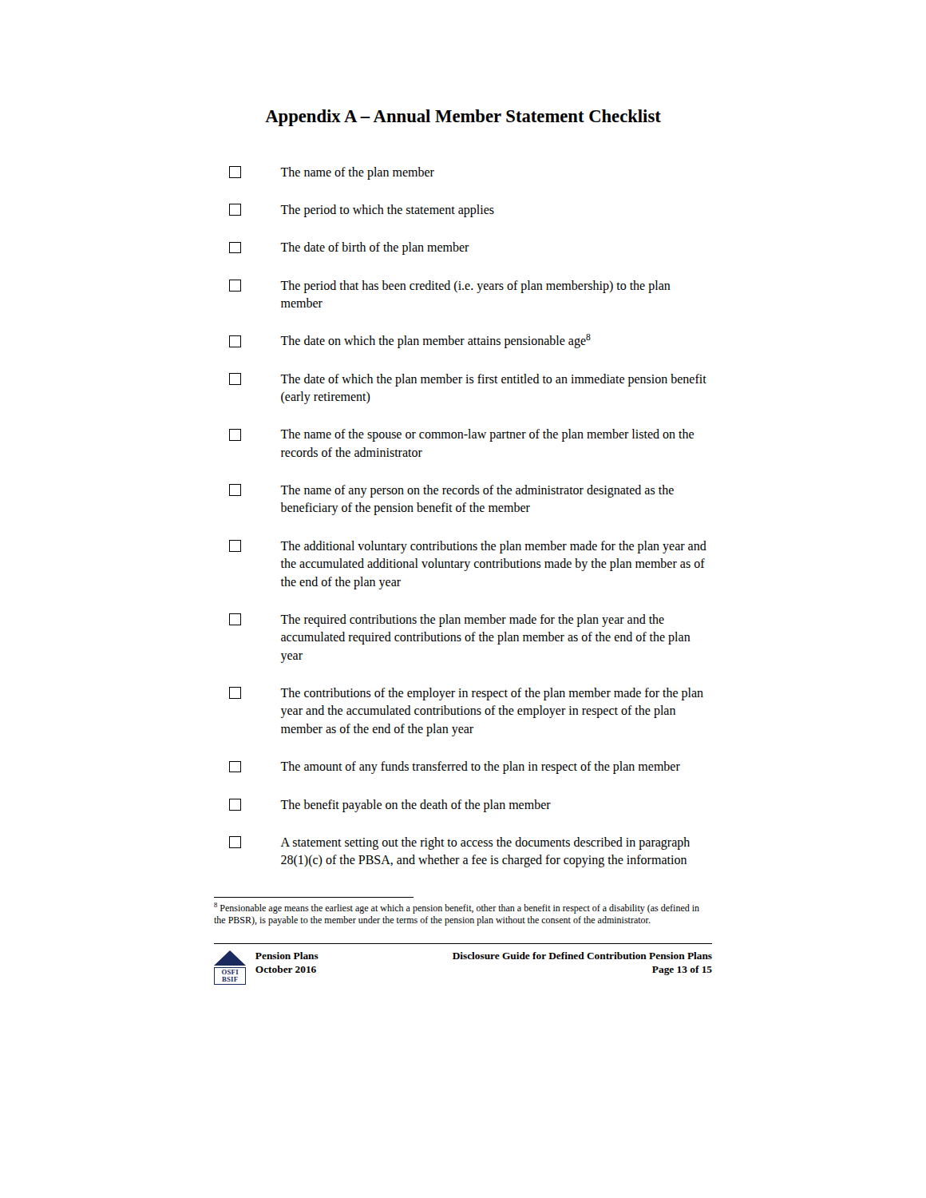Appendix A – Annual Member Statement Checklist
The name of the plan member
The period to which the statement applies
The date of birth of the plan member
The period that has been credited (i.e. years of plan membership) to the plan member
The date on which the plan member attains pensionable age8
The date of which the plan member is first entitled to an immediate pension benefit (early retirement)
The name of the spouse or common-law partner of the plan member listed on the records of the administrator
The name of any person on the records of the administrator designated as the beneficiary of the pension benefit of the member
The additional voluntary contributions the plan member made for the plan year and the accumulated additional voluntary contributions made by the plan member as of the end of the plan year
The required contributions the plan member made for the plan year and the accumulated required contributions of the plan member as of the end of the plan year
The contributions of the employer in respect of the plan member made for the plan year and the accumulated contributions of the employer in respect of the plan member as of the end of the plan year
The amount of any funds transferred to the plan in respect of the plan member
The benefit payable on the death of the plan member
A statement setting out the right to access the documents described in paragraph 28(1)(c) of the PBSA, and whether a fee is charged for copying the information
8 Pensionable age means the earliest age at which a pension benefit, other than a benefit in respect of a disability (as defined in the PBSR), is payable to the member under the terms of the pension plan without the consent of the administrator.
OSFI
BSIF
Pension Plans
October 2016
Disclosure Guide for Defined Contribution Pension Plans
Page 13 of 15